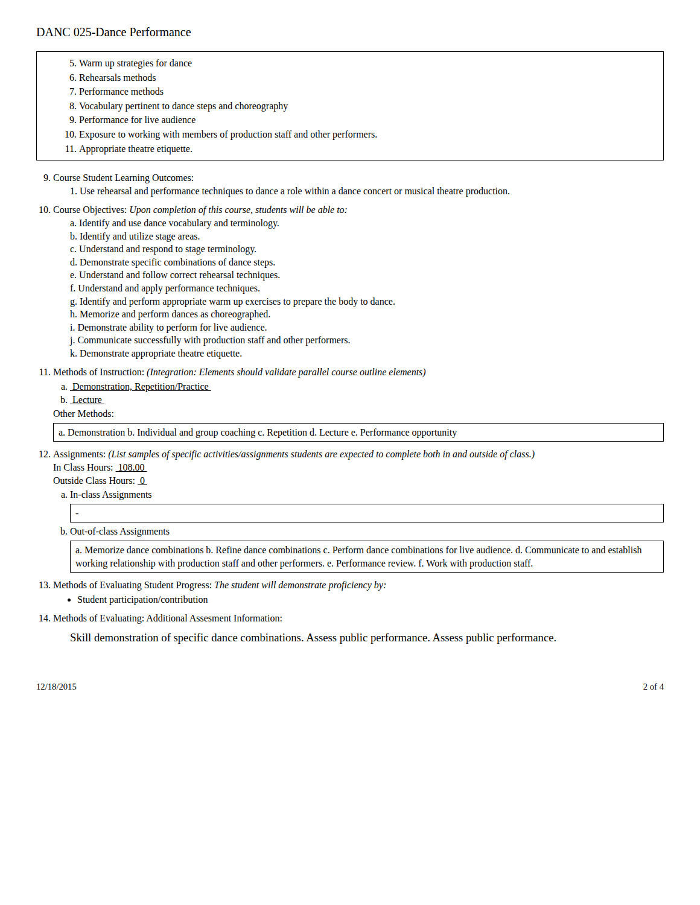DANC 025-Dance Performance
Warm up strategies for dance
Rehearsals methods
Performance methods
Vocabulary pertinent to dance steps and choreography
Performance for live audience
Exposure to working with members of production staff and other performers.
Appropriate theatre etiquette.
Course Student Learning Outcomes:
1. Use rehearsal and performance techniques to dance a role within a dance concert or musical theatre production.
Course Objectives: Upon completion of this course, students will be able to:
a. Identify and use dance vocabulary and terminology.
b. Identify and utilize stage areas.
c. Understand and respond to stage terminology.
d. Demonstrate specific combinations of dance steps.
e. Understand and follow correct rehearsal techniques.
f. Understand and apply performance techniques.
g. Identify and perform appropriate warm up exercises to prepare the body to dance.
h. Memorize and perform dances as choreographed.
i. Demonstrate ability to perform for live audience.
j. Communicate successfully with production staff and other performers.
k. Demonstrate appropriate theatre etiquette.
Methods of Instruction: (Integration: Elements should validate parallel course outline elements)
Demonstration, Repetition/Practice
Lecture
Other Methods:
a. Demonstration b. Individual and group coaching c. Repetition d. Lecture e. Performance opportunity
Assignments: (List samples of specific activities/assignments students are expected to complete both in and outside of class.)
In Class Hours: 108.00
Outside Class Hours: 0
In-class Assignments
-
Out-of-class Assignments
a. Memorize dance combinations b. Refine dance combinations c. Perform dance combinations for live audience. d. Communicate to and establish working relationship with production staff and other performers. e. Performance review. f. Work with production staff.
Methods of Evaluating Student Progress: The student will demonstrate proficiency by:
Student participation/contribution
Methods of Evaluating: Additional Assesment Information:
Skill demonstration of specific dance combinations. Assess public performance. Assess public performance.
12/18/2015
2 of 4